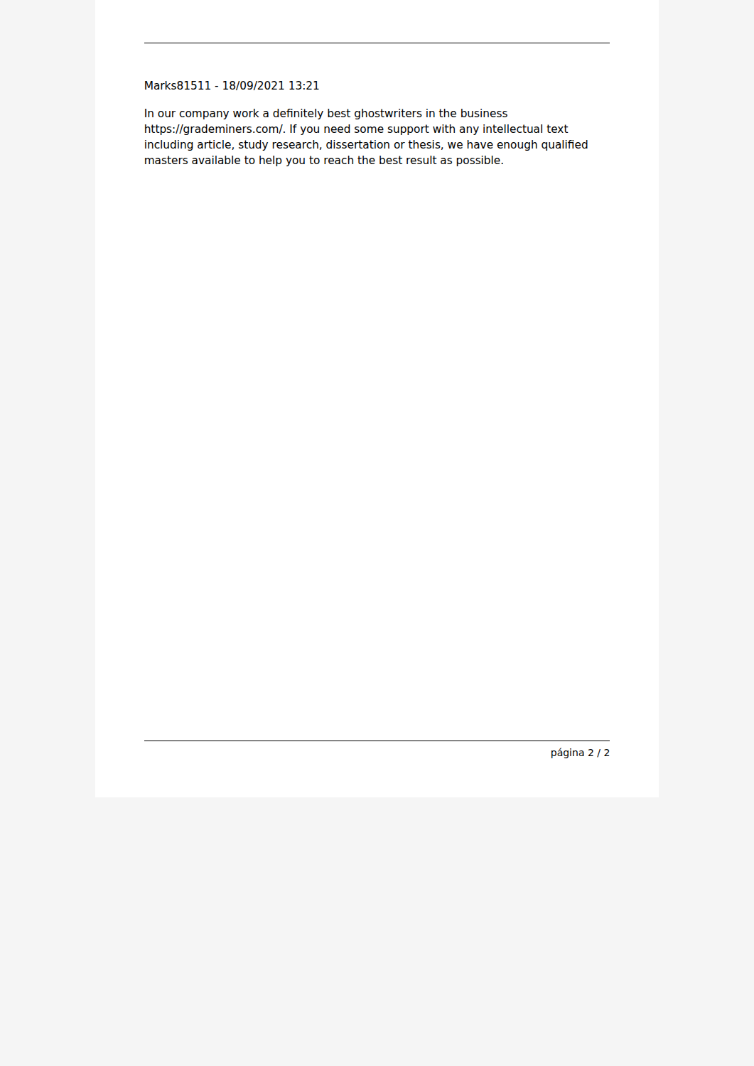Marks81511 - 18/09/2021 13:21
In our company work a definitely best ghostwriters in the business https://grademiners.com/. If you need some support with any intellectual text including article, study research, dissertation or thesis, we have enough qualified masters available to help you to reach the best result as possible.
página 2 / 2